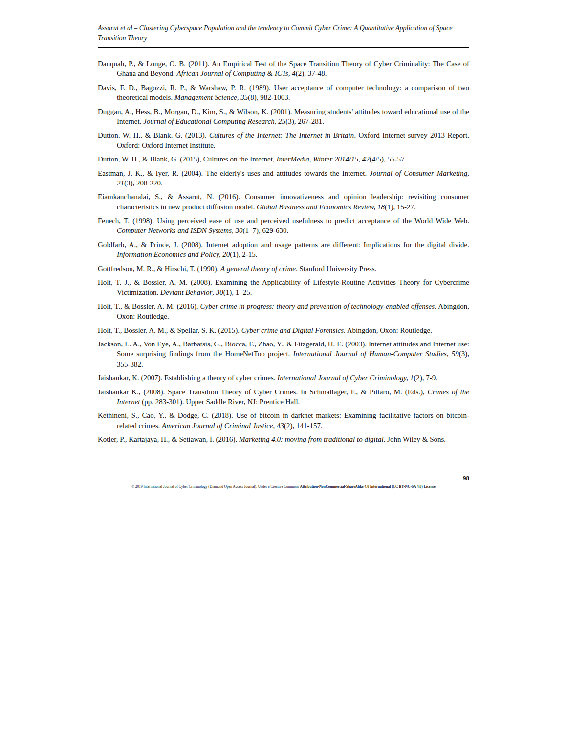Assarut et al – Clustering Cyberspace Population and the tendency to Commit Cyber Crime: A Quantitative Application of Space Transition Theory
Danquah, P., & Longe, O. B. (2011). An Empirical Test of the Space Transition Theory of Cyber Criminality: The Case of Ghana and Beyond. African Journal of Computing & ICTs, 4(2), 37-48.
Davis, F. D., Bagozzi, R. P., & Warshaw, P. R. (1989). User acceptance of computer technology: a comparison of two theoretical models. Management Science, 35(8), 982-1003.
Duggan, A., Hess, B., Morgan, D., Kim, S., & Wilson, K. (2001). Measuring students' attitudes toward educational use of the Internet. Journal of Educational Computing Research, 25(3), 267-281.
Dutton, W. H., & Blank, G. (2013), Cultures of the Internet: The Internet in Britain, Oxford Internet survey 2013 Report. Oxford: Oxford Internet Institute.
Dutton, W. H., & Blank, G. (2015), Cultures on the Internet, InterMedia, Winter 2014/15, 42(4/5), 55-57.
Eastman, J. K., & Iyer, R. (2004). The elderly's uses and attitudes towards the Internet. Journal of Consumer Marketing, 21(3), 208-220.
Eiamkanchanalai, S., & Assarut, N. (2016). Consumer innovativeness and opinion leadership: revisiting consumer characteristics in new product diffusion model. Global Business and Economics Review, 18(1), 15-27.
Fenech, T. (1998). Using perceived ease of use and perceived usefulness to predict acceptance of the World Wide Web. Computer Networks and ISDN Systems, 30(1–7), 629-630.
Goldfarb, A., & Prince, J. (2008). Internet adoption and usage patterns are different: Implications for the digital divide. Information Economics and Policy, 20(1), 2-15.
Gottfredson, M. R., & Hirschi, T. (1990). A general theory of crime. Stanford University Press.
Holt, T. J., & Bossler, A. M. (2008). Examining the Applicability of Lifestyle-Routine Activities Theory for Cybercrime Victimization. Deviant Behavior, 30(1), 1–25.
Holt, T., & Bossler, A. M. (2016). Cyber crime in progress: theory and prevention of technology-enabled offenses. Abingdon, Oxon: Routledge.
Holt, T., Bossler, A. M., & Spellar, S. K. (2015). Cyber crime and Digital Forensics. Abingdon, Oxon: Routledge.
Jackson, L. A., Von Eye, A., Barbatsis, G., Biocca, F., Zhao, Y., & Fitzgerald, H. E. (2003). Internet attitudes and Internet use: Some surprising findings from the HomeNetToo project. International Journal of Human-Computer Studies, 59(3), 355-382.
Jaishankar, K. (2007). Establishing a theory of cyber crimes. International Journal of Cyber Criminology, 1(2), 7-9.
Jaishankar K., (2008). Space Transition Theory of Cyber Crimes. In Schmallager, F., & Pittaro, M. (Eds.), Crimes of the Internet (pp. 283-301). Upper Saddle River, NJ: Prentice Hall.
Kethineni, S., Cao, Y., & Dodge, C. (2018). Use of bitcoin in darknet markets: Examining facilitative factors on bitcoin-related crimes. American Journal of Criminal Justice, 43(2), 141-157.
Kotler, P., Kartajaya, H., & Setiawan, I. (2016). Marketing 4.0: moving from traditional to digital. John Wiley & Sons.
98
© 2019 International Journal of Cyber Criminology (Diamond Open Access Journal). Under a Creative Commons Attribution-NonCommercial-ShareAlike 4.0 International (CC BY-NC-SA 4.0) License